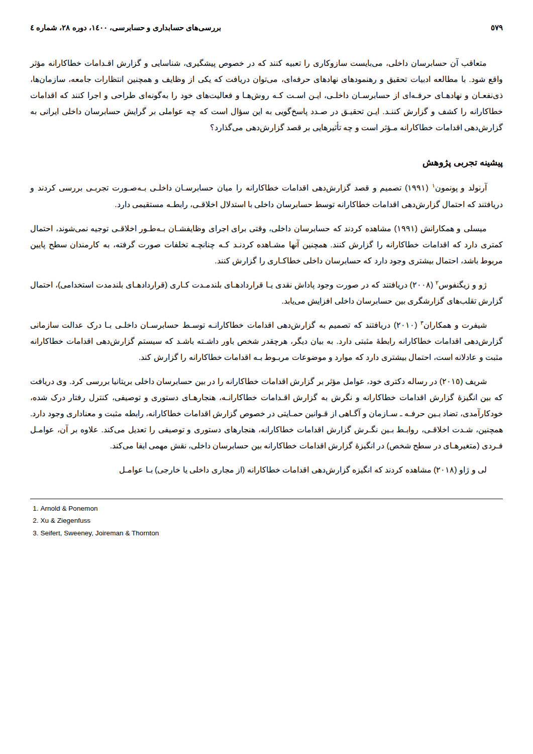٥٧٩ بررسی‌های حسابداری و حسابرسی، ١٤٠٠، دوره ٢٨، شماره ٤
متعاقب آن حسابرسان داخلی، می‌بایست سازوکاری را تعبیه کنند که در خصوص پیشگیری، شناسایی و گزارش اقـدامات خطاکارانه مؤثر واقع شود. با مطالعه ادبیات تحقیق و رهنمودهای نهادهای حرفه‌ای، می‌توان دریافت که یکی از وظایف و همچنین انتظارات جامعه، سازمان‌ها، ذی‌نفعـان و نهادهـای حرفـه‌ای از حسابرسـان داخلـی، ایـن اسـت کـه روش‌هـا و فعالیت‌های خود را به‌گونه‌ای طراحی و اجرا کنند که اقدامات خطاکارانه را کشف و گزارش کننـد. ایـن تحقیـق در صـدد پاسخ‌گویی به این سؤال است که چه عواملی بر گرایش حسابرسان داخلی ایرانی به گزارش‌دهی اقدامات خطاکارانه مـؤثر است و چه تأثیرهایی بر قصد گزارش‌دهی می‌گذارد؟
پیشینه تجربی پژوهش
آرنولد و پونمون١ (١٩٩١) تصمیم و قصد گزارش‌دهی اقدامات خطاکارانه را میان حسابرسـان داخلـی بـه‌صـورت تجربـی بررسی کردند و دریافتند که احتمال گزارش‌دهی اقدامات خطاکارانه توسط حسابرسان داخلی با استدلال اخلاقـی، رابطـه مستقیمی دارد.
میسلی و همکارانش (١٩٩١) مشاهده کردند که حسابرسان داخلی، وقتی برای اجرای وظایفشـان بـه‌طـور اخلاقـی توجیه نمی‌شوند، احتمال کمتری دارد که اقدامات خطاکارانه را گزارش کنند. همچنین آنها مشـاهده کردنـد کـه چنانچـه تخلفات صورت گرفته، به کارمندان سطح پایین مربوط باشد، احتمال بیشتری وجود دارد که حسابرسان داخلی خطاکـاری را گزارش کنند.
ژو و زیگنفوس٢ (٢٠٠٨) دریافتند که در صورت وجود پاداش نقدی یـا قراردادهـای بلندمـدت کـاری (قراردادهـای بلندمدت استخدامی)، احتمال گزارش تقلب‌های گزارشگری بین حسابرسان داخلی افزایش می‌یابد.
شیفرت و همکاران٣ (٢٠١٠) دریافتند که تصمیم به گزارش‌دهی اقدامات خطاکارانـه توسـط حسابرسـان داخلـی بـا درک عدالت سازمانی گزارش‌دهی اقدامات خطاکارانه رابطۀ مثبتی دارد. به بیان دیگر، هرچقدر شخص باور داشـته باشـد که سیستم گزارش‌دهی اقدامات خطاکارانه مثبت و عادلانه است، احتمال بیشتری دارد که موارد و موضوعات مربـوط بـه اقدامات خطاکارانه را گزارش کند.
شریف (٢٠١٥) در رساله دکتری خود، عوامل مؤثر بر گزارش اقدامات خطاکارانه را در بین حسابرسان داخلی بریتانیا بررسی کرد. وی دریافت که بین انگیزۀ گزارش اقدامات خطاکارانه و نگرش به گزارش اقـدامات خطاکارانـه، هنجارهـای دستوری و توصیفی، کنترل رفتار درک شده، خودکارآمدی، تضاد بـین حرفـه ـ سـازمان و آگـاهی از قـوانین حمـایتی در خصوص گزارش اقدامات خطاکارانه، رابطه مثبت و معناداری وجود دارد. همچنین، شـدت اخلاقـی، روابـط بـین نگـرش گزارش اقدامات خطاکارانه، هنجارهای دستوری و توصیفی را تعدیل می‌کند. علاوه بر آن، عوامـل فـردی (متغیرهـای در سطح شخص) در انگیزۀ گزارش اقدامات خطاکارانه بین حسابرسان داخلی، نقش مهمی ایفا می‌کند.
لی و ژاو (٢٠١٨) مشاهده کردند که انگیزه گزارش‌دهی اقدامات خطاکارانه (از مجاری داخلی یا خارجی) بـا عوامـل
Arnold & Ponemon
Xu & Ziegenfuss
Seifert, Sweeney, Joireman & Thornton